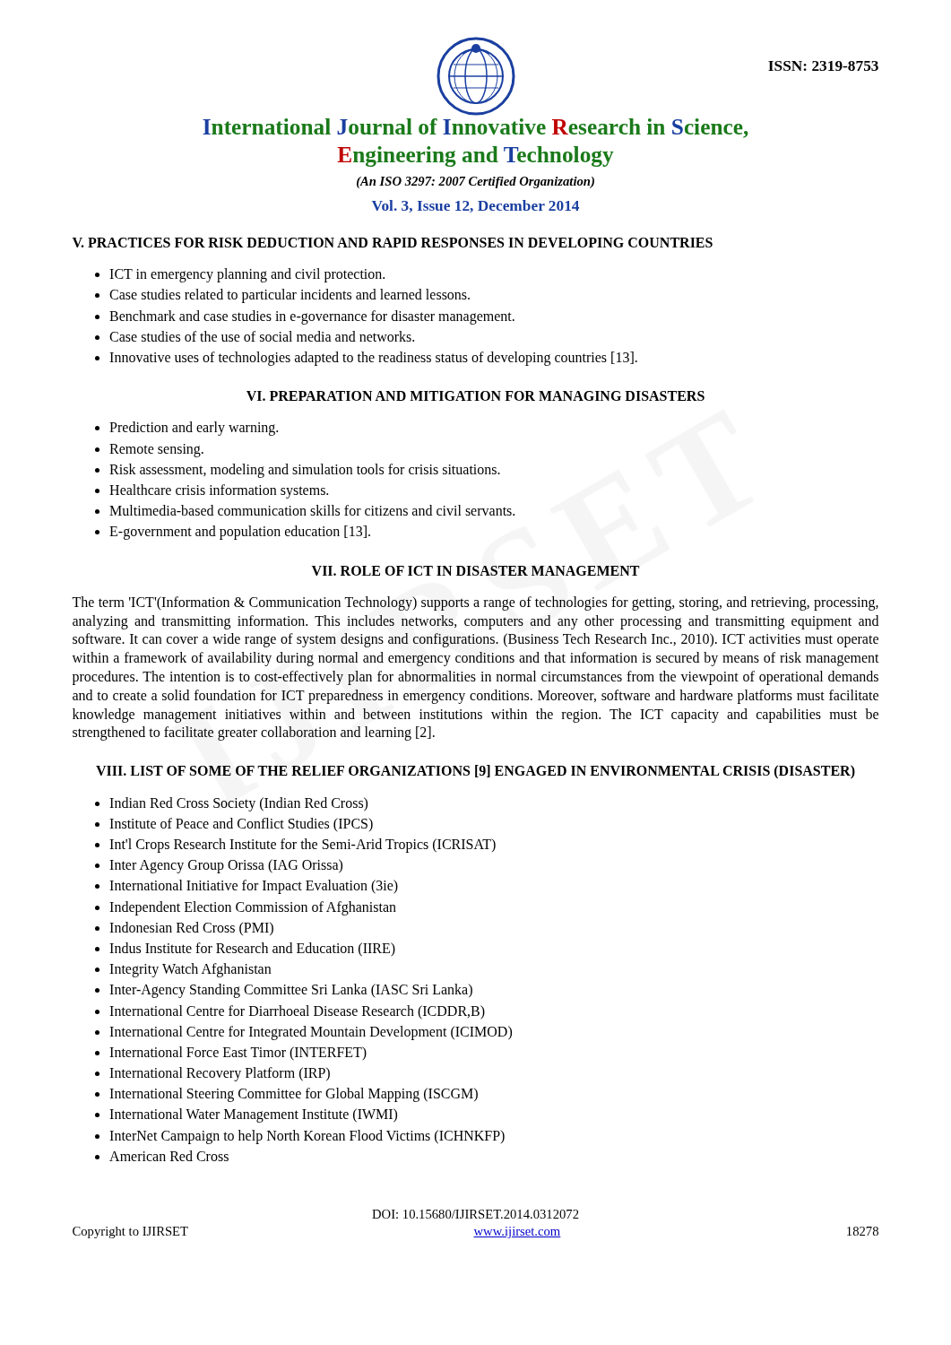IJIRSET
ISSN: 2319-8753
International Journal of Innovative Research in Science,
Engineering and Technology
(An ISO 3297: 2007 Certified Organization)
Vol. 3, Issue 12, December 2014
V. Practices for Risk Deduction and Rapid Responses in Developing Countries
ICT in emergency planning and civil protection.
Case studies related to particular incidents and learned lessons.
Benchmark and case studies in e-governance for disaster management.
Case studies of the use of social media and networks.
Innovative uses of technologies adapted to the readiness status of developing countries [13].
VI. Preparation and Mitigation for Managing Disasters
Prediction and early warning.
Remote sensing.
Risk assessment, modeling and simulation tools for crisis situations.
Healthcare crisis information systems.
Multimedia-based communication skills for citizens and civil servants.
E-government and population education [13].
VII. Role of ICT in Disaster Management
The term 'ICT'(Information & Communication Technology) supports a range of technologies for getting, storing, and retrieving, processing, analyzing and transmitting information. This includes networks, computers and any other processing and transmitting equipment and software. It can cover a wide range of system designs and configurations. (Business Tech Research Inc., 2010). ICT activities must operate within a framework of availability during normal and emergency conditions and that information is secured by means of risk management procedures. The intention is to cost-effectively plan for abnormalities in normal circumstances from the viewpoint of operational demands and to create a solid foundation for ICT preparedness in emergency conditions. Moreover, software and hardware platforms must facilitate knowledge management initiatives within and between institutions within the region. The ICT capacity and capabilities must be strengthened to facilitate greater collaboration and learning [2].
VIII. List of Some of the Relief Organizations [9] Engaged in Environmental Crisis (Disaster)
Indian Red Cross Society (Indian Red Cross)
Institute of Peace and Conflict Studies (IPCS)
Int'l Crops Research Institute for the Semi-Arid Tropics (ICRISAT)
Inter Agency Group Orissa (IAG Orissa)
International Initiative for Impact Evaluation (3ie)
Independent Election Commission of Afghanistan
Indonesian Red Cross (PMI)
Indus Institute for Research and Education (IIRE)
Integrity Watch Afghanistan
Inter-Agency Standing Committee Sri Lanka (IASC Sri Lanka)
International Centre for Diarrhoeal Disease Research (ICDDR,B)
International Centre for Integrated Mountain Development (ICIMOD)
International Force East Timor (INTERFET)
International Recovery Platform (IRP)
International Steering Committee for Global Mapping (ISCGM)
International Water Management Institute (IWMI)
InterNet Campaign to help North Korean Flood Victims (ICHNKFP)
American Red Cross
DOI: 10.15680/IJIRSET.2014.0312072
Copyright to IJIRSET www.ijirset.com 18278